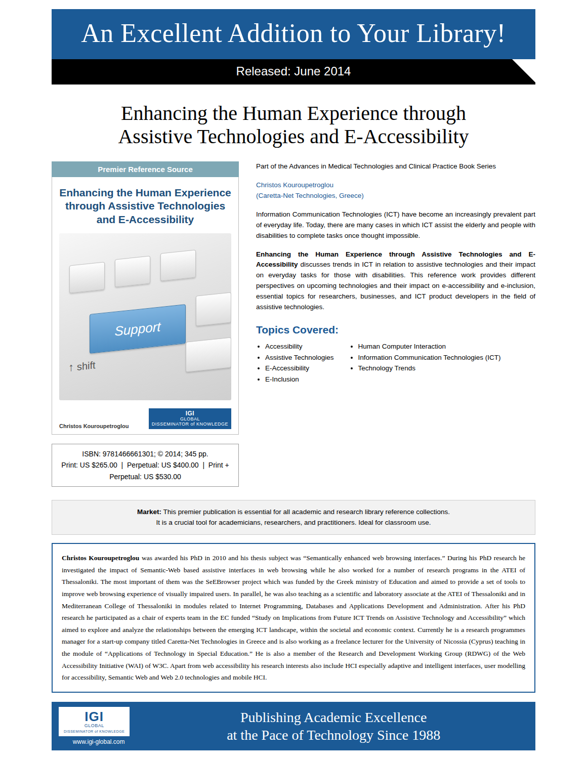An Excellent Addition to Your Library!
Released: June 2014
Enhancing the Human Experience through
Assistive Technologies and E-Accessibility
Premier Reference Source
Enhancing the Human Experience
through Assistive Technologies
and E-Accessibility
Support
shift
Christos Kouroupetroglou IGIGLOBAL
DISSEMINATOR of KNOWLEDGE
ISBN: 9781466661301; © 2014; 345 pp.
Print: US $265.00 | Perpetual: US $400.00 | Print + Perpetual: US $530.00
Part of the Advances in Medical Technologies and Clinical Practice Book Series
Christos Kouroupetroglou
(Caretta-Net Technologies, Greece)
Information Communication Technologies (ICT) have become an increasingly prevalent part of everyday life. Today, there are many cases in which ICT assist the elderly and people with disabilities to complete tasks once thought impossible.
Enhancing the Human Experience through Assistive Technologies and E-Accessibility discusses trends in ICT in relation to assistive technologies and their impact on everyday tasks for those with disabilities. This reference work provides different perspectives on upcoming technologies and their impact on e-accessibility and e-inclusion, essential topics for researchers, businesses, and ICT product developers in the field of assistive technologies.
Topics Covered:
Accessibility
Assistive Technologies
E-Accessibility
E-Inclusion
Human Computer Interaction
Information Communication Technologies (ICT)
Technology Trends
Market: This premier publication is essential for all academic and research library reference collections.
It is a crucial tool for academicians, researchers, and practitioners. Ideal for classroom use.
Christos Kouroupetroglou was awarded his PhD in 2010 and his thesis subject was “Semantically enhanced web browsing interfaces.” During his PhD research he investigated the impact of Semantic-Web based assistive interfaces in web browsing while he also worked for a number of research programs in the ATEI of Thessaloniki. The most important of them was the SeEBrowser project which was funded by the Greek ministry of Education and aimed to provide a set of tools to improve web browsing experience of visually impaired users. In parallel, he was also teaching as a scientific and laboratory associate at the ATEI of Thessaloniki and in Mediterranean College of Thessaloniki in modules related to Internet Programming, Databases and Applications Development and Administration. After his PhD research he participated as a chair of experts team in the EC funded “Study on Implications from Future ICT Trends on Assistive Technology and Accessibility” which aimed to explore and analyze the relationships between the emerging ICT landscape, within the societal and economic context. Currently he is a research programmes manager for a start-up company titled Caretta-Net Technologies in Greece and is also working as a freelance lecturer for the University of Nicossia (Cyprus) teaching in the module of “Applications of Technology in Special Education.” He is also a member of the Research and Development Working Group (RDWG) of the Web Accessibility Initiative (WAI) of W3C. Apart from web accessibility his research interests also include HCI especially adaptive and intelligent interfaces, user modelling for accessibility, Semantic Web and Web 2.0 technologies and mobile HCI.
IGI
GLOBAL
DISSEMINATOR of KNOWLEDGE
www.igi-global.com
Publishing Academic Excellence
at the Pace of Technology Since 1988